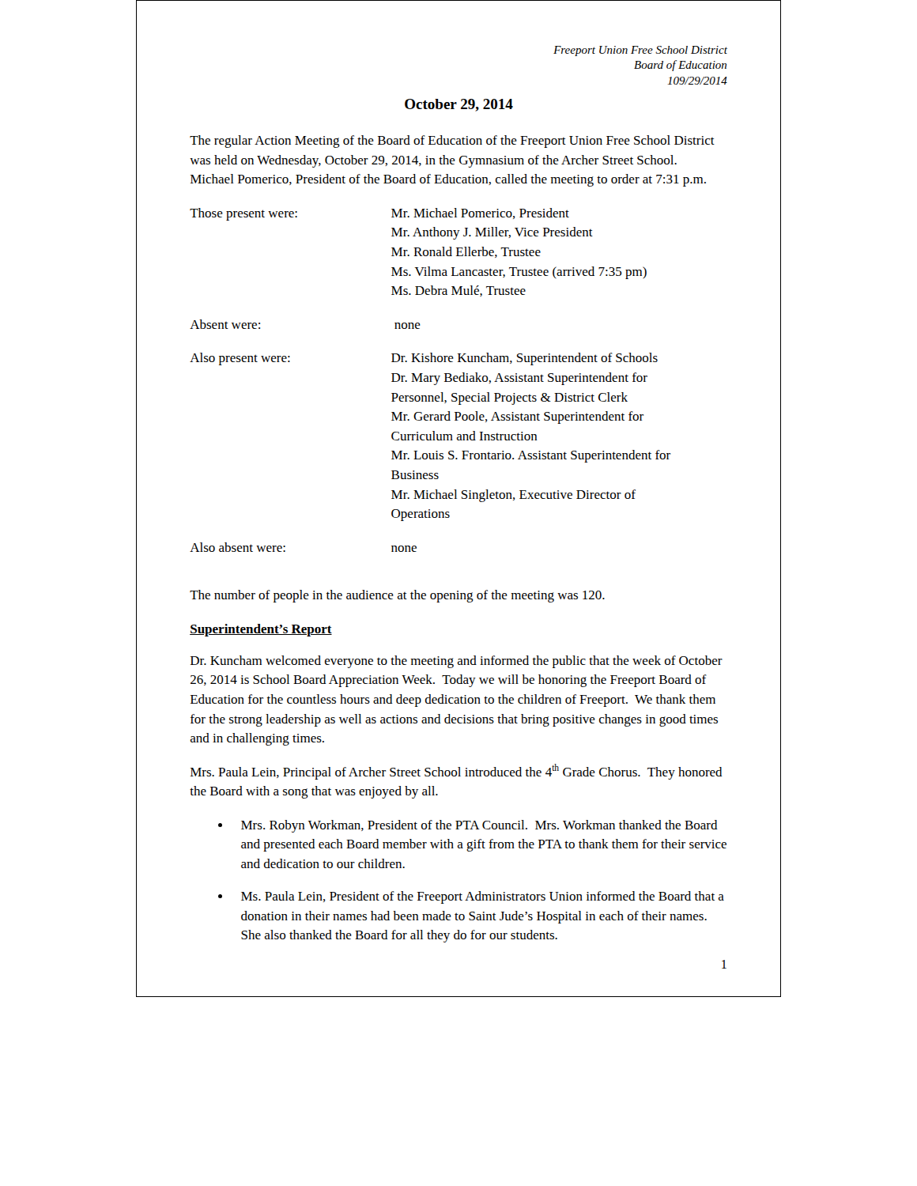Freeport Union Free School District
Board of Education
109/29/2014
October 29, 2014
The regular Action Meeting of the Board of Education of the Freeport Union Free School District was held on Wednesday, October 29, 2014, in the Gymnasium of the Archer Street School. Michael Pomerico, President of the Board of Education, called the meeting to order at 7:31 p.m.
| Those present were: | Mr. Michael Pomerico, President Mr. Anthony J. Miller, Vice President Mr. Ronald Ellerbe, Trustee Ms. Vilma Lancaster, Trustee (arrived 7:35 pm) Ms. Debra Mulé, Trustee |
| Absent were: | none |
| Also present were: | Dr. Kishore Kuncham, Superintendent of Schools Dr. Mary Bediako, Assistant Superintendent for Personnel, Special Projects & District Clerk Mr. Gerard Poole, Assistant Superintendent for Curriculum and Instruction Mr. Louis S. Frontario. Assistant Superintendent for Business Mr. Michael Singleton, Executive Director of Operations |
| Also absent were: | none |
The number of people in the audience at the opening of the meeting was 120.
Superintendent’s Report
Dr. Kuncham welcomed everyone to the meeting and informed the public that the week of October 26, 2014 is School Board Appreciation Week. Today we will be honoring the Freeport Board of Education for the countless hours and deep dedication to the children of Freeport. We thank them for the strong leadership as well as actions and decisions that bring positive changes in good times and in challenging times.
Mrs. Paula Lein, Principal of Archer Street School introduced the 4th Grade Chorus. They honored the Board with a song that was enjoyed by all.
Mrs. Robyn Workman, President of the PTA Council. Mrs. Workman thanked the Board and presented each Board member with a gift from the PTA to thank them for their service and dedication to our children.
Ms. Paula Lein, President of the Freeport Administrators Union informed the Board that a donation in their names had been made to Saint Jude’s Hospital in each of their names. She also thanked the Board for all they do for our students.
1